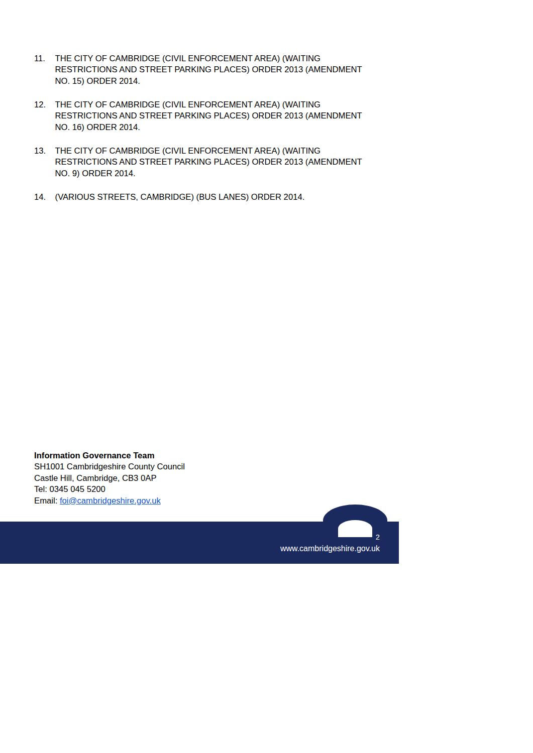THE CITY OF CAMBRIDGE (CIVIL ENFORCEMENT AREA) (WAITING RESTRICTIONS AND STREET PARKING PLACES) ORDER 2013 (AMENDMENT NO. 15) ORDER 2014.
THE CITY OF CAMBRIDGE (CIVIL ENFORCEMENT AREA) (WAITING RESTRICTIONS AND STREET PARKING PLACES) ORDER 2013 (AMENDMENT NO. 16) ORDER 2014.
THE CITY OF CAMBRIDGE (CIVIL ENFORCEMENT AREA) (WAITING RESTRICTIONS AND STREET PARKING PLACES) ORDER 2013 (AMENDMENT NO. 9) ORDER 2014.
(VARIOUS STREETS, CAMBRIDGE) (BUS LANES) ORDER 2014.
Information Governance Team
SH1001 Cambridgeshire County Council
Castle Hill, Cambridge, CB3 0AP
Tel: 0345 045 5200
Email: foi@cambridgeshire.gov.uk
2
www.cambridgeshire.gov.uk